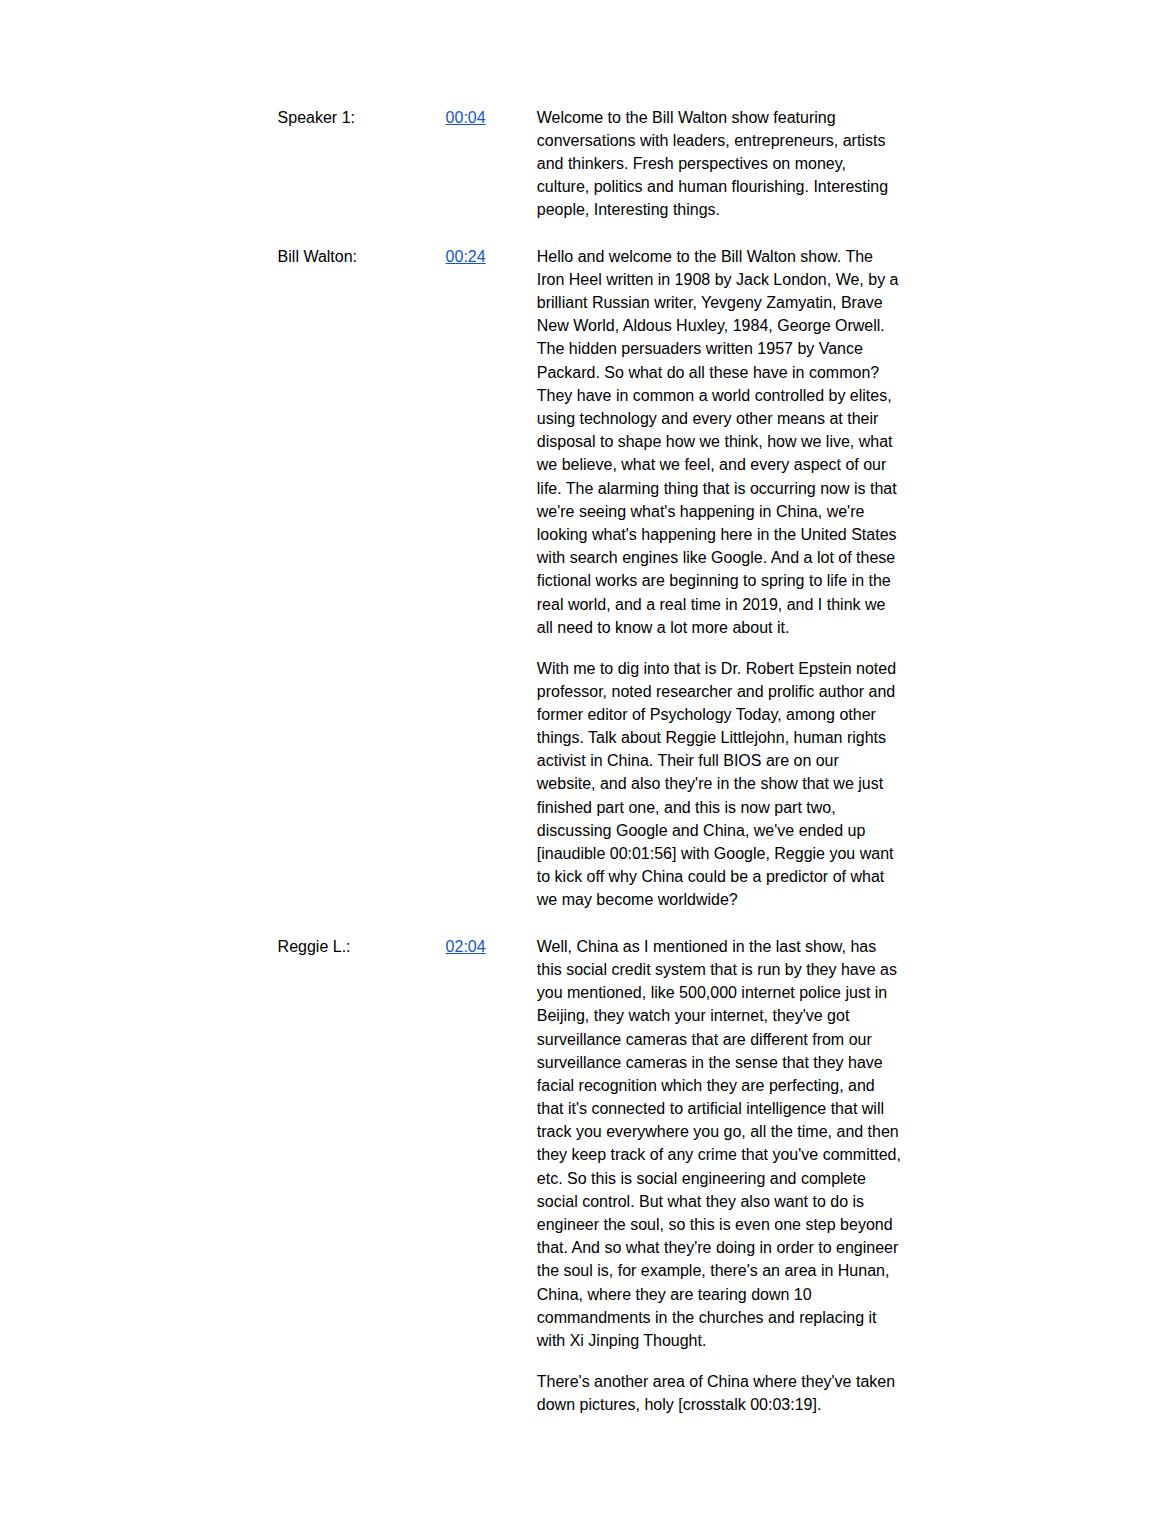| Speaker 1: | 00:04 | Welcome to the Bill Walton show featuring conversations with leaders, entrepreneurs, artists and thinkers. Fresh perspectives on money, culture, politics and human flourishing. Interesting people, Interesting things. |
| Bill Walton: | 00:24 | Hello and welcome to the Bill Walton show. The Iron Heel written in 1908 by Jack London, We, by a brilliant Russian writer, Yevgeny Zamyatin, Brave New World, Aldous Huxley, 1984, George Orwell. The hidden persuaders written 1957 by Vance Packard. So what do all these have in common? They have in common a world controlled by elites, using technology and every other means at their disposal to shape how we think, how we live, what we believe, what we feel, and every aspect of our life. The alarming thing that is occurring now is that we're seeing what's happening in China, we're looking what's happening here in the United States with search engines like Google. And a lot of these fictional works are beginning to spring to life in the real world, and a real time in 2019, and I think we all need to know a lot more about it. With me to dig into that is Dr. Robert Epstein noted professor, noted researcher and prolific author and former editor of Psychology Today, among other things. Talk about Reggie Littlejohn, human rights activist in China. Their full BIOS are on our website, and also they're in the show that we just finished part one, and this is now part two, discussing Google and China, we've ended up [inaudible 00:01:56] with Google, Reggie you want to kick off why China could be a predictor of what we may become worldwide? |
| Reggie L.: | 02:04 | Well, China as I mentioned in the last show, has this social credit system that is run by they have as you mentioned, like 500,000 internet police just in Beijing, they watch your internet, they've got surveillance cameras that are different from our surveillance cameras in the sense that they have facial recognition which they are perfecting, and that it's connected to artificial intelligence that will track you everywhere you go, all the time, and then they keep track of any crime that you've committed, etc. So this is social engineering and complete social control. But what they also want to do is engineer the soul, so this is even one step beyond that. And so what they're doing in order to engineer the soul is, for example, there's an area in Hunan, China, where they are tearing down 10 commandments in the churches and replacing it with Xi Jinping Thought. There's another area of China where they've taken down pictures, holy [crosstalk 00:03:19]. |